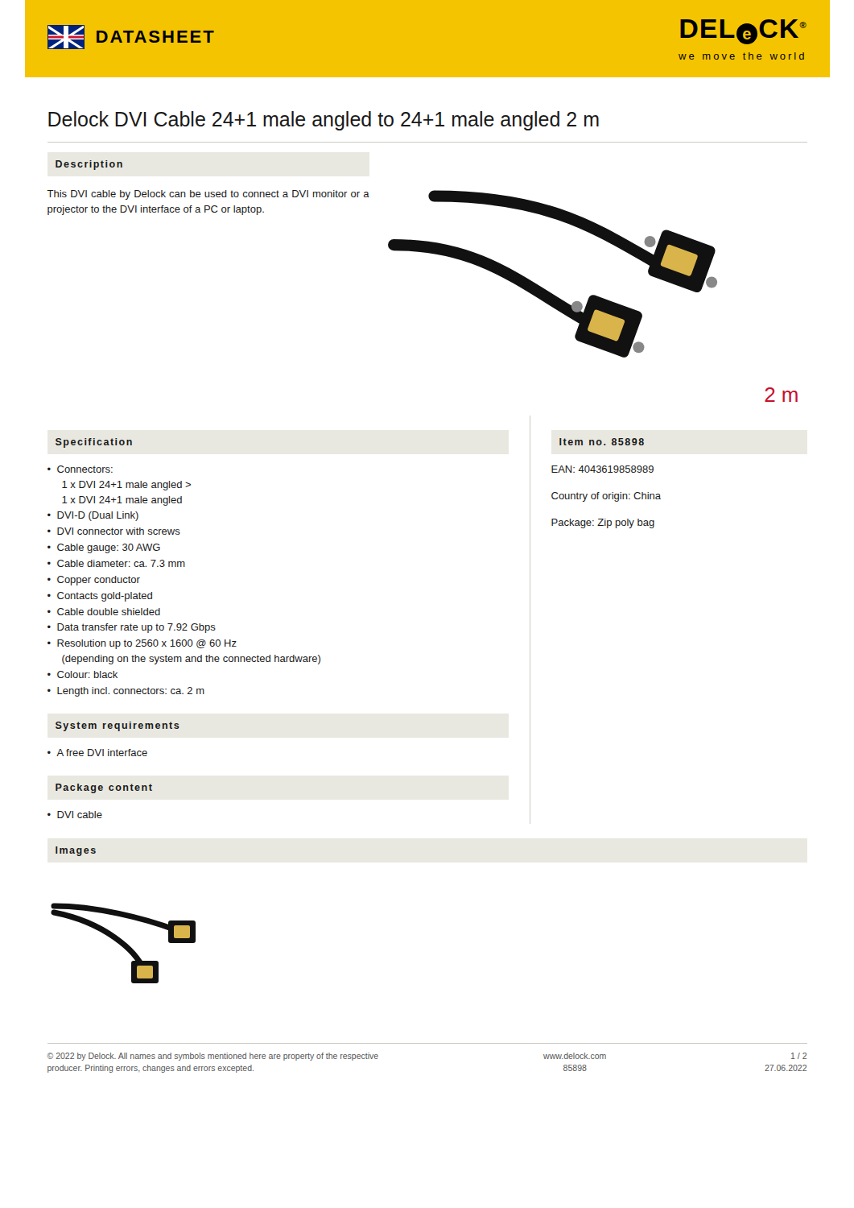DATASHEET
DELe CK®
we move the world
Delock DVI Cable 24+1 male angled to 24+1 male angled 2 m
Description
This DVI cable by Delock can be used to connect a DVI monitor or a projector to the DVI interface of a PC or laptop.
2 m
Specification
Connectors: 1 x DVI 24+1 male angled > 1 x DVI 24+1 male angled
DVI-D (Dual Link)
DVI connector with screws
Cable gauge: 30 AWG
Cable diameter: ca. 7.3 mm
Copper conductor
Contacts gold-plated
Cable double shielded
Data transfer rate up to 7.92 Gbps
Resolution up to 2560 x 1600 @ 60 Hz (depending on the system and the connected hardware)
Colour: black
Length incl. connectors: ca. 2 m
System requirements
A free DVI interface
Package content
DVI cable
Item no. 85898
EAN: 4043619858989
Country of origin: China
Package: Zip poly bag
Images
© 2022 by Delock. All names and symbols mentioned here are property of the respective producer. Printing errors, changes and errors excepted.
www.delock.com
85898
1 / 2
27.06.2022